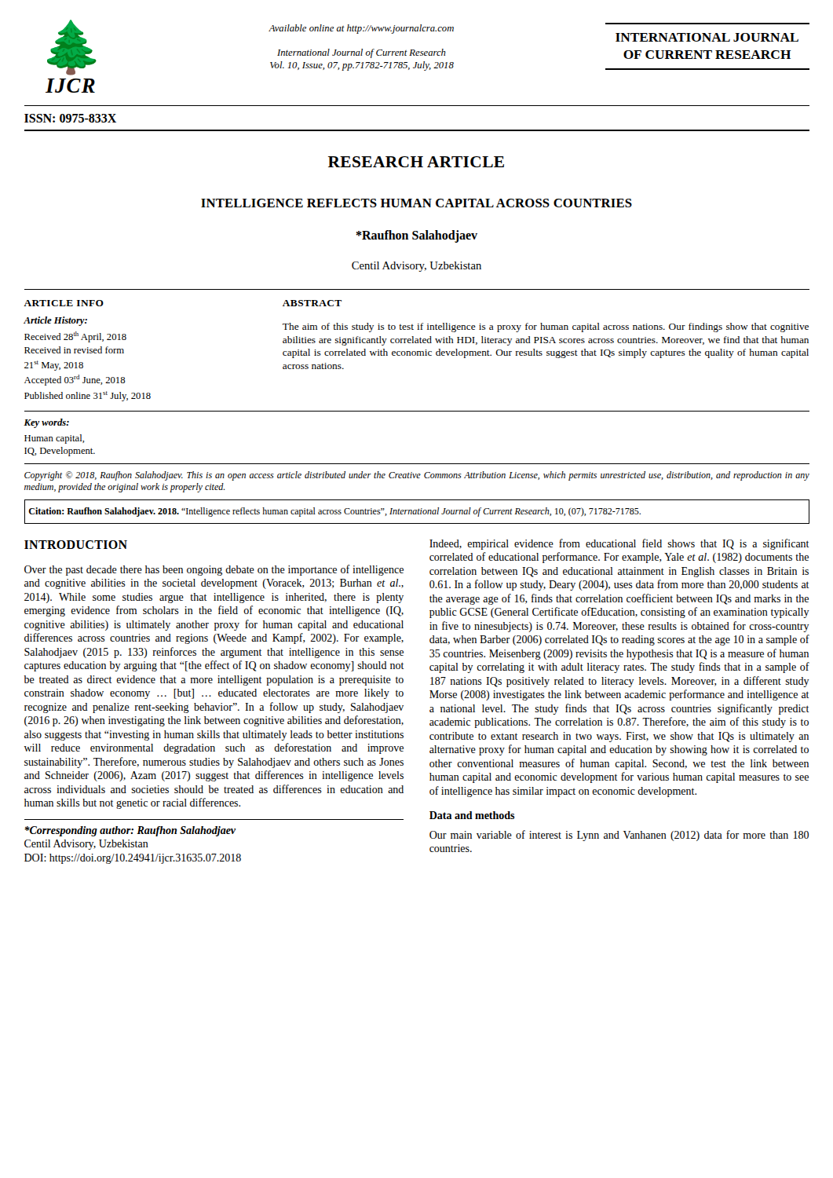🌲
IJCR
Available online at http://www.journalcra.com
International Journal of Current Research
Vol. 10, Issue, 07, pp.71782-71785, July, 2018
INTERNATIONAL JOURNAL
OF CURRENT RESEARCH
ISSN: 0975-833X
RESEARCH ARTICLE
INTELLIGENCE REFLECTS HUMAN CAPITAL ACROSS COUNTRIES
*Raufhon Salahodjaev
Centil Advisory, Uzbekistan
ARTICLE INFO
Article History:
Received 28th April, 2018
Received in revised form
21st May, 2018
Accepted 03rd June, 2018
Published online 31st July, 2018
ABSTRACT
The aim of this study is to test if intelligence is a proxy for human capital across nations. Our findings show that cognitive abilities are significantly correlated with HDI, literacy and PISA scores across countries. Moreover, we find that that human capital is correlated with economic development. Our results suggest that IQs simply captures the quality of human capital across nations.
Key words:
Human capital,
IQ, Development.
Copyright © 2018, Raufhon Salahodjaev. This is an open access article distributed under the Creative Commons Attribution License, which permits unrestricted use, distribution, and reproduction in any medium, provided the original work is properly cited.
Citation: Raufhon Salahodjaev. 2018. “Intelligence reflects human capital across Countries”, International Journal of Current Research, 10, (07), 71782-71785.
INTRODUCTION
Over the past decade there has been ongoing debate on the importance of intelligence and cognitive abilities in the societal development (Voracek, 2013; Burhan et al., 2014). While some studies argue that intelligence is inherited, there is plenty emerging evidence from scholars in the field of economic that intelligence (IQ, cognitive abilities) is ultimately another proxy for human capital and educational differences across countries and regions (Weede and Kampf, 2002). For example, Salahodjaev (2015 p. 133) reinforces the argument that intelligence in this sense captures education by arguing that “[the effect of IQ on shadow economy] should not be treated as direct evidence that a more intelligent population is a prerequisite to constrain shadow economy … [but] … educated electorates are more likely to recognize and penalize rent-seeking behavior”. In a follow up study, Salahodjaev (2016 p. 26) when investigating the link between cognitive abilities and deforestation, also suggests that “investing in human skills that ultimately leads to better institutions will reduce environmental degradation such as deforestation and improve sustainability”. Therefore, numerous studies by Salahodjaev and others such as Jones and Schneider (2006), Azam (2017) suggest that differences in intelligence levels across individuals and societies should be treated as differences in education and human skills but not genetic or racial differences.
*Corresponding author: Raufhon Salahodjaev
Centil Advisory, Uzbekistan
DOI: https://doi.org/10.24941/ijcr.31635.07.2018
Indeed, empirical evidence from educational field shows that IQ is a significant correlated of educational performance. For example, Yale et al. (1982) documents the correlation between IQs and educational attainment in English classes in Britain is 0.61. In a follow up study, Deary (2004), uses data from more than 20,000 students at the average age of 16, finds that correlation coefficient between IQs and marks in the public GCSE (General Certificate ofEducation, consisting of an examination typically in five to ninesubjects) is 0.74. Moreover, these results is obtained for cross-country data, when Barber (2006) correlated IQs to reading scores at the age 10 in a sample of 35 countries. Meisenberg (2009) revisits the hypothesis that IQ is a measure of human capital by correlating it with adult literacy rates. The study finds that in a sample of 187 nations IQs positively related to literacy levels. Moreover, in a different study Morse (2008) investigates the link between academic performance and intelligence at a national level. The study finds that IQs across countries significantly predict academic publications. The correlation is 0.87. Therefore, the aim of this study is to contribute to extant research in two ways. First, we show that IQs is ultimately an alternative proxy for human capital and education by showing how it is correlated to other conventional measures of human capital. Second, we test the link between human capital and economic development for various human capital measures to see of intelligence has similar impact on economic development.
Data and methods
Our main variable of interest is Lynn and Vanhanen (2012) data for more than 180 countries.